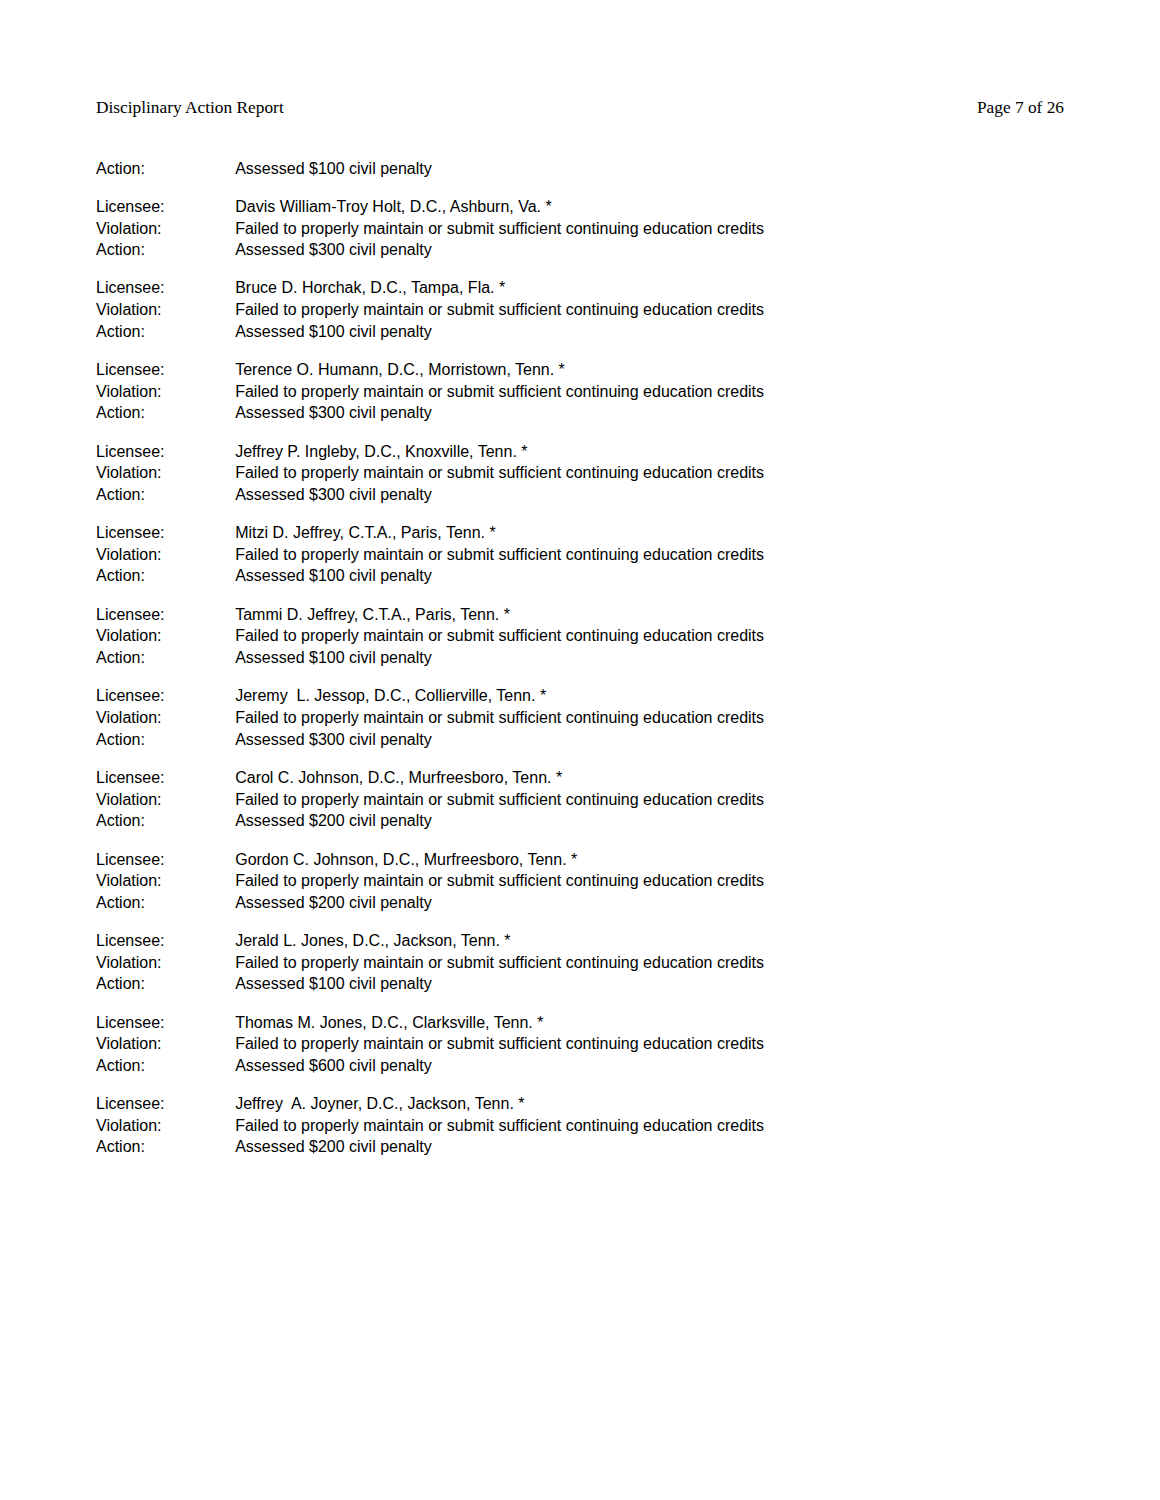Disciplinary Action Report Page 7 of 26
| Action: | Assessed $100 civil penalty |
| Licensee: | Davis William-Troy Holt, D.C., Ashburn, Va. * |
| Violation: | Failed to properly maintain or submit sufficient continuing education credits |
| Action: | Assessed $300 civil penalty |
| Licensee: | Bruce D. Horchak, D.C., Tampa, Fla. * |
| Violation: | Failed to properly maintain or submit sufficient continuing education credits |
| Action: | Assessed $100 civil penalty |
| Licensee: | Terence O. Humann, D.C., Morristown, Tenn. * |
| Violation: | Failed to properly maintain or submit sufficient continuing education credits |
| Action: | Assessed $300 civil penalty |
| Licensee: | Jeffrey P. Ingleby, D.C., Knoxville, Tenn. * |
| Violation: | Failed to properly maintain or submit sufficient continuing education credits |
| Action: | Assessed $300 civil penalty |
| Licensee: | Mitzi D. Jeffrey, C.T.A., Paris, Tenn. * |
| Violation: | Failed to properly maintain or submit sufficient continuing education credits |
| Action: | Assessed $100 civil penalty |
| Licensee: | Tammi D. Jeffrey, C.T.A., Paris, Tenn. * |
| Violation: | Failed to properly maintain or submit sufficient continuing education credits |
| Action: | Assessed $100 civil penalty |
| Licensee: | Jeremy L. Jessop, D.C., Collierville, Tenn. * |
| Violation: | Failed to properly maintain or submit sufficient continuing education credits |
| Action: | Assessed $300 civil penalty |
| Licensee: | Carol C. Johnson, D.C., Murfreesboro, Tenn. * |
| Violation: | Failed to properly maintain or submit sufficient continuing education credits |
| Action: | Assessed $200 civil penalty |
| Licensee: | Gordon C. Johnson, D.C., Murfreesboro, Tenn. * |
| Violation: | Failed to properly maintain or submit sufficient continuing education credits |
| Action: | Assessed $200 civil penalty |
| Licensee: | Jerald L. Jones, D.C., Jackson, Tenn. * |
| Violation: | Failed to properly maintain or submit sufficient continuing education credits |
| Action: | Assessed $100 civil penalty |
| Licensee: | Thomas M. Jones, D.C., Clarksville, Tenn. * |
| Violation: | Failed to properly maintain or submit sufficient continuing education credits |
| Action: | Assessed $600 civil penalty |
| Licensee: | Jeffrey A. Joyner, D.C., Jackson, Tenn. * |
| Violation: | Failed to properly maintain or submit sufficient continuing education credits |
| Action: | Assessed $200 civil penalty |